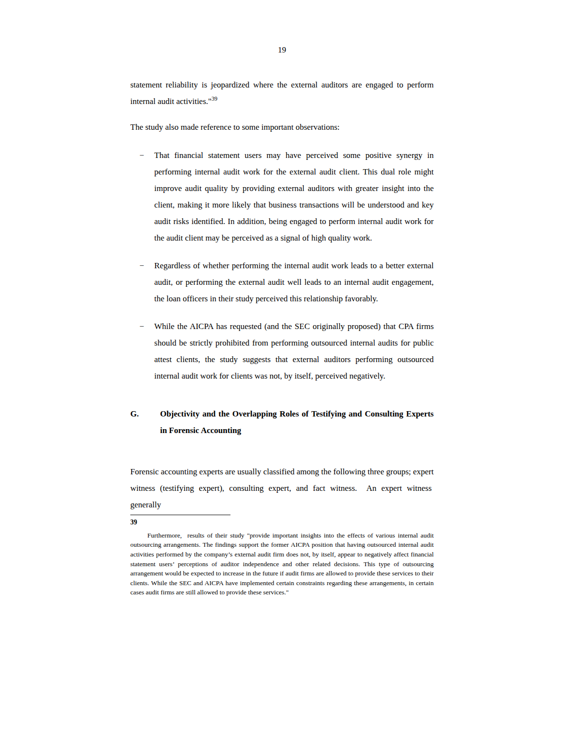19
statement reliability is jeopardized where the external auditors are engaged to perform internal audit activities."39
The study also made reference to some important observations:
That financial statement users may have perceived some positive synergy in performing internal audit work for the external audit client. This dual role might improve audit quality by providing external auditors with greater insight into the client, making it more likely that business transactions will be understood and key audit risks identified. In addition, being engaged to perform internal audit work for the audit client may be perceived as a signal of high quality work.
Regardless of whether performing the internal audit work leads to a better external audit, or performing the external audit well leads to an internal audit engagement, the loan officers in their study perceived this relationship favorably.
While the AICPA has requested (and the SEC originally proposed) that CPA firms should be strictly prohibited from performing outsourced internal audits for public attest clients, the study suggests that external auditors performing outsourced internal audit work for clients was not, by itself, perceived negatively.
G. Objectivity and the Overlapping Roles of Testifying and Consulting Experts in Forensic Accounting
Forensic accounting experts are usually classified among the following three groups; expert witness (testifying expert), consulting expert, and fact witness. An expert witness generally
39
Furthermore, results of their study "provide important insights into the effects of various internal audit outsourcing arrangements. The findings support the former AICPA position that having outsourced internal audit activities performed by the company’s external audit firm does not, by itself, appear to negatively affect financial statement users’ perceptions of auditor independence and other related decisions. This type of outsourcing arrangement would be expected to increase in the future if audit firms are allowed to provide these services to their clients. While the SEC and AICPA have implemented certain constraints regarding these arrangements, in certain cases audit firms are still allowed to provide these services."